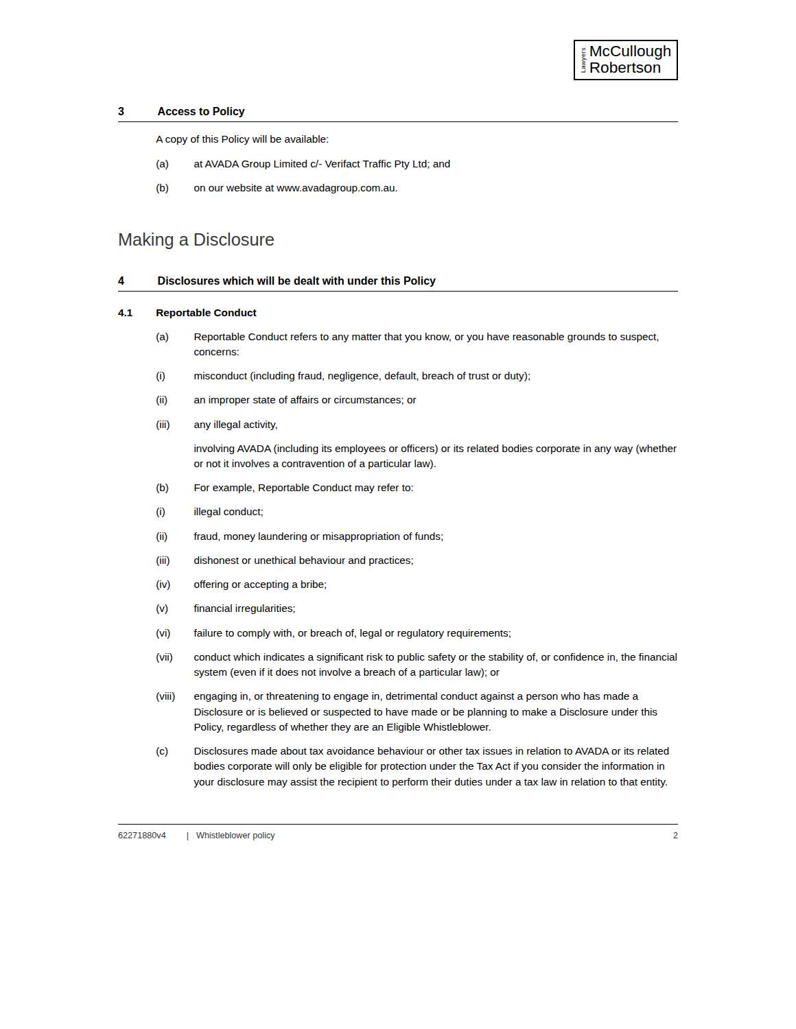Lawyers McCullough Robertson
3 Access to Policy
A copy of this Policy will be available:
(a) at AVADA Group Limited c/- Verifact Traffic Pty Ltd; and
(b) on our website at www.avadagroup.com.au.
Making a Disclosure
4 Disclosures which will be dealt with under this Policy
4.1 Reportable Conduct
(a) Reportable Conduct refers to any matter that you know, or you have reasonable grounds to suspect, concerns:
(i) misconduct (including fraud, negligence, default, breach of trust or duty);
(ii) an improper state of affairs or circumstances; or
(iii) any illegal activity,
involving AVADA (including its employees or officers) or its related bodies corporate in any way (whether or not it involves a contravention of a particular law).
(b) For example, Reportable Conduct may refer to:
(i) illegal conduct;
(ii) fraud, money laundering or misappropriation of funds;
(iii) dishonest or unethical behaviour and practices;
(iv) offering or accepting a bribe;
(v) financial irregularities;
(vi) failure to comply with, or breach of, legal or regulatory requirements;
(vii) conduct which indicates a significant risk to public safety or the stability of, or confidence in, the financial system (even if it does not involve a breach of a particular law); or
(viii) engaging in, or threatening to engage in, detrimental conduct against a person who has made a Disclosure or is believed or suspected to have made or be planning to make a Disclosure under this Policy, regardless of whether they are an Eligible Whistleblower.
(c) Disclosures made about tax avoidance behaviour or other tax issues in relation to AVADA or its related bodies corporate will only be eligible for protection under the Tax Act if you consider the information in your disclosure may assist the recipient to perform their duties under a tax law in relation to that entity.
62271880v4 | Whistleblower policy 2